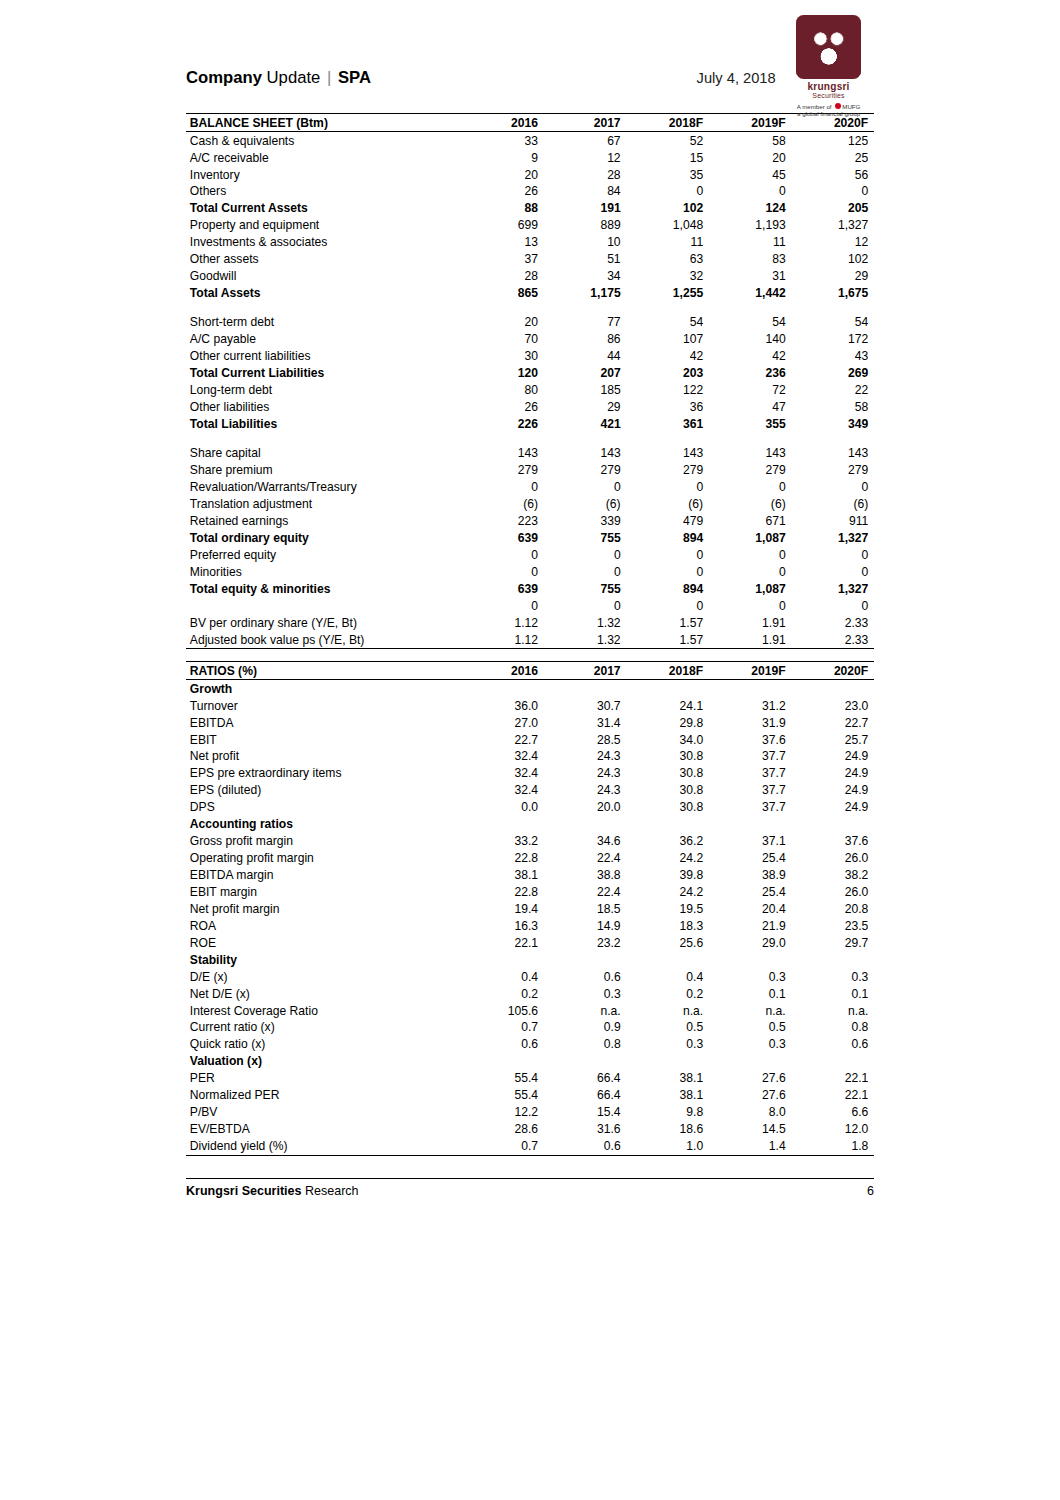Company Update | SPA
July 4, 2018
krungsri Securities
A member of MUFG
a global financial group
| BALANCE SHEET (Btm) | 2016 | 2017 | 2018F | 2019F | 2020F |
| --- | --- | --- | --- | --- | --- |
| Cash & equivalents | 33 | 67 | 52 | 58 | 125 |
| A/C receivable | 9 | 12 | 15 | 20 | 25 |
| Inventory | 20 | 28 | 35 | 45 | 56 |
| Others | 26 | 84 | 0 | 0 | 0 |
| Total Current Assets | 88 | 191 | 102 | 124 | 205 |
| Property and equipment | 699 | 889 | 1,048 | 1,193 | 1,327 |
| Investments & associates | 13 | 10 | 11 | 11 | 12 |
| Other assets | 37 | 51 | 63 | 83 | 102 |
| Goodwill | 28 | 34 | 32 | 31 | 29 |
| Total Assets | 865 | 1,175 | 1,255 | 1,442 | 1,675 |
| Short-term debt | 20 | 77 | 54 | 54 | 54 |
| A/C payable | 70 | 86 | 107 | 140 | 172 |
| Other current liabilities | 30 | 44 | 42 | 42 | 43 |
| Total Current Liabilities | 120 | 207 | 203 | 236 | 269 |
| Long-term debt | 80 | 185 | 122 | 72 | 22 |
| Other liabilities | 26 | 29 | 36 | 47 | 58 |
| Total Liabilities | 226 | 421 | 361 | 355 | 349 |
| Share capital | 143 | 143 | 143 | 143 | 143 |
| Share premium | 279 | 279 | 279 | 279 | 279 |
| Revaluation/Warrants/Treasury | 0 | 0 | 0 | 0 | 0 |
| Translation adjustment | (6) | (6) | (6) | (6) | (6) |
| Retained earnings | 223 | 339 | 479 | 671 | 911 |
| Total ordinary equity | 639 | 755 | 894 | 1,087 | 1,327 |
| Preferred equity | 0 | 0 | 0 | 0 | 0 |
| Minorities | 0 | 0 | 0 | 0 | 0 |
| Total equity & minorities | 639 | 755 | 894 | 1,087 | 1,327 |
| | 0 | 0 | 0 | 0 | 0 |
| BV per ordinary share (Y/E, Bt) | 1.12 | 1.32 | 1.57 | 1.91 | 2.33 |
| Adjusted book value ps (Y/E, Bt) | 1.12 | 1.32 | 1.57 | 1.91 | 2.33 |
| RATIOS (%) | 2016 | 2017 | 2018F | 2019F | 2020F |
| --- | --- | --- | --- | --- | --- |
| Growth | | | | | |
| Turnover | 36.0 | 30.7 | 24.1 | 31.2 | 23.0 |
| EBITDA | 27.0 | 31.4 | 29.8 | 31.9 | 22.7 |
| EBIT | 22.7 | 28.5 | 34.0 | 37.6 | 25.7 |
| Net profit | 32.4 | 24.3 | 30.8 | 37.7 | 24.9 |
| EPS pre extraordinary items | 32.4 | 24.3 | 30.8 | 37.7 | 24.9 |
| EPS (diluted) | 32.4 | 24.3 | 30.8 | 37.7 | 24.9 |
| DPS | 0.0 | 20.0 | 30.8 | 37.7 | 24.9 |
| Accounting ratios | | | | | |
| Gross profit margin | 33.2 | 34.6 | 36.2 | 37.1 | 37.6 |
| Operating profit margin | 22.8 | 22.4 | 24.2 | 25.4 | 26.0 |
| EBITDA margin | 38.1 | 38.8 | 39.8 | 38.9 | 38.2 |
| EBIT margin | 22.8 | 22.4 | 24.2 | 25.4 | 26.0 |
| Net profit margin | 19.4 | 18.5 | 19.5 | 20.4 | 20.8 |
| ROA | 16.3 | 14.9 | 18.3 | 21.9 | 23.5 |
| ROE | 22.1 | 23.2 | 25.6 | 29.0 | 29.7 |
| Stability | | | | | |
| D/E (x) | 0.4 | 0.6 | 0.4 | 0.3 | 0.3 |
| Net D/E (x) | 0.2 | 0.3 | 0.2 | 0.1 | 0.1 |
| Interest Coverage Ratio | 105.6 | n.a. | n.a. | n.a. | n.a. |
| Current ratio (x) | 0.7 | 0.9 | 0.5 | 0.5 | 0.8 |
| Quick ratio (x) | 0.6 | 0.8 | 0.3 | 0.3 | 0.6 |
| Valuation (x) | | | | | |
| PER | 55.4 | 66.4 | 38.1 | 27.6 | 22.1 |
| Normalized PER | 55.4 | 66.4 | 38.1 | 27.6 | 22.1 |
| P/BV | 12.2 | 15.4 | 9.8 | 8.0 | 6.6 |
| EV/EBTDA | 28.6 | 31.6 | 18.6 | 14.5 | 12.0 |
| Dividend yield (%) | 0.7 | 0.6 | 1.0 | 1.4 | 1.8 |
Krungsri Securities Research 6